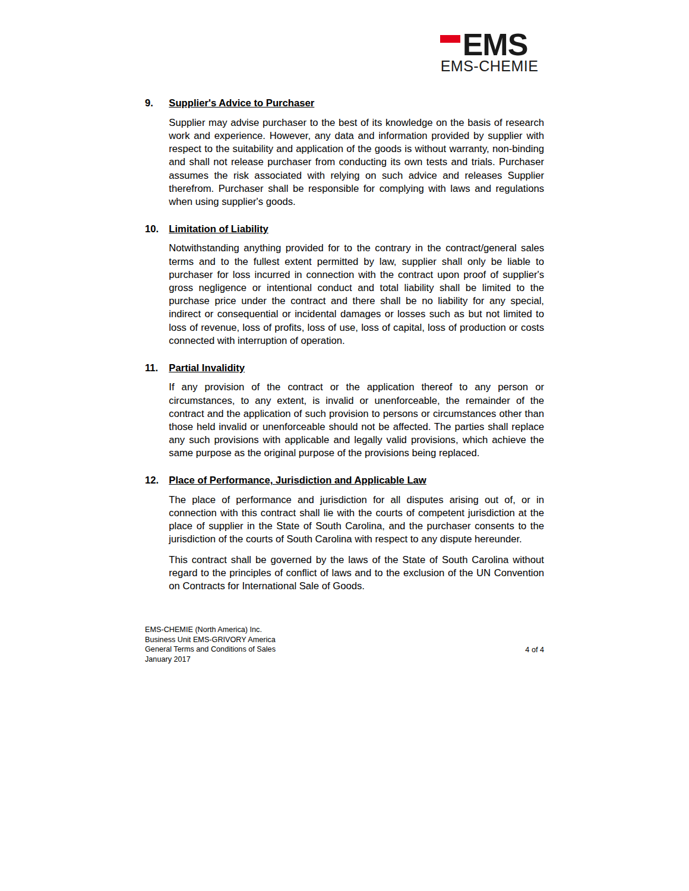EMS
EMS-CHEMIE
9.
Supplier's Advice to Purchaser
Supplier may advise purchaser to the best of its knowledge on the basis of research work and experience. However, any data and information provided by supplier with respect to the suitability and application of the goods is without warranty, non-binding and shall not release purchaser from conducting its own tests and trials. Purchaser assumes the risk associated with relying on such advice and releases Supplier therefrom. Purchaser shall be responsible for complying with laws and regulations when using supplier's goods.
10.
Limitation of Liability
Notwithstanding anything provided for to the contrary in the contract/general sales terms and to the fullest extent permitted by law, supplier shall only be liable to purchaser for loss incurred in connection with the contract upon proof of supplier's gross negligence or intentional conduct and total liability shall be limited to the purchase price under the contract and there shall be no liability for any special, indirect or consequential or incidental damages or losses such as but not limited to loss of revenue, loss of profits, loss of use, loss of capital, loss of production or costs connected with interruption of operation.
11.
Partial Invalidity
If any provision of the contract or the application thereof to any person or circumstances, to any extent, is invalid or unenforceable, the remainder of the contract and the application of such provision to persons or circumstances other than those held invalid or unenforceable should not be affected. The parties shall replace any such provisions with applicable and legally valid provisions, which achieve the same purpose as the original purpose of the provisions being replaced.
12.
Place of Performance, Jurisdiction and Applicable Law
The place of performance and jurisdiction for all disputes arising out of, or in connection with this contract shall lie with the courts of competent jurisdiction at the place of supplier in the State of South Carolina, and the purchaser consents to the jurisdiction of the courts of South Carolina with respect to any dispute hereunder.
This contract shall be governed by the laws of the State of South Carolina without regard to the principles of conflict of laws and to the exclusion of the UN Convention on Contracts for International Sale of Goods.
EMS-CHEMIE (North America) Inc. Business Unit EMS-GRIVORY America General Terms and Conditions of Sales January 2017 4 of 4